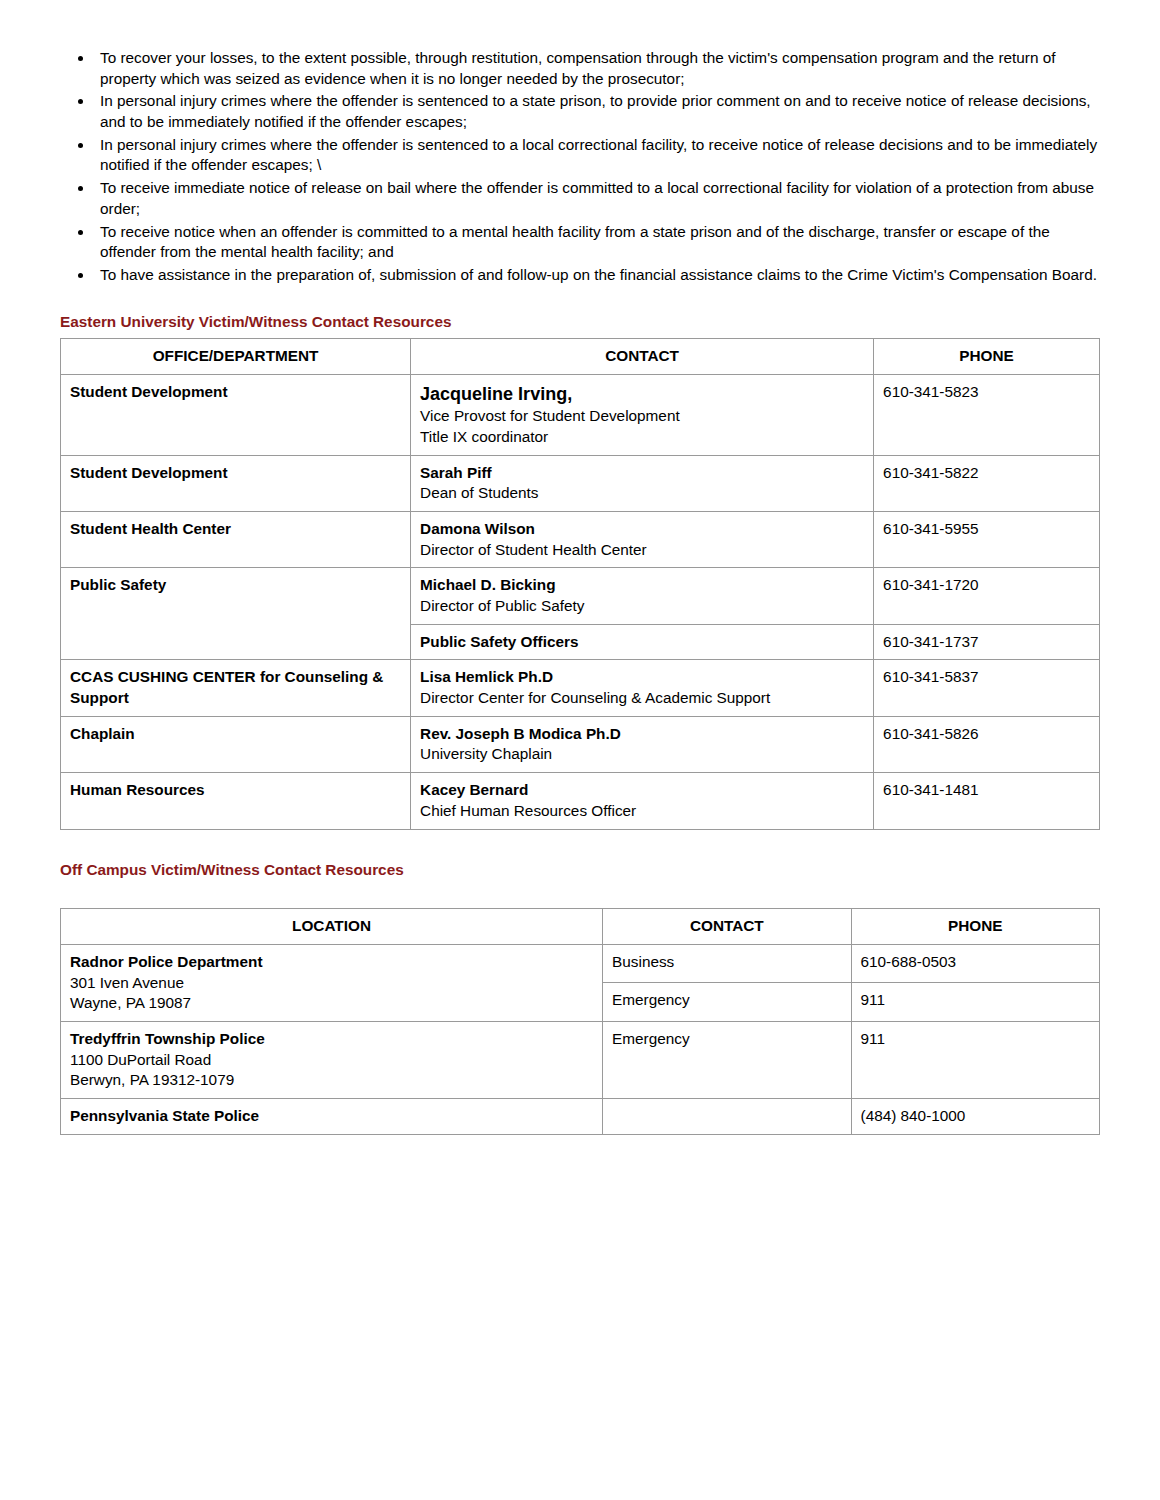To recover your losses, to the extent possible, through restitution, compensation through the victim's compensation program and the return of property which was seized as evidence when it is no longer needed by the prosecutor;
In personal injury crimes where the offender is sentenced to a state prison, to provide prior comment on and to receive notice of release decisions, and to be immediately notified if the offender escapes;
In personal injury crimes where the offender is sentenced to a local correctional facility, to receive notice of release decisions and to be immediately notified if the offender escapes; \
To receive immediate notice of release on bail where the offender is committed to a local correctional facility for violation of a protection from abuse order;
To receive notice when an offender is committed to a mental health facility from a state prison and of the discharge, transfer or escape of the offender from the mental health facility; and
To have assistance in the preparation of, submission of and follow-up on the financial assistance claims to the Crime Victim's Compensation Board.
Eastern University Victim/Witness Contact Resources
| OFFICE/DEPARTMENT | CONTACT | PHONE |
| --- | --- | --- |
| Student Development | Jacqueline Irving, Vice Provost for Student Development Title IX coordinator | 610-341-5823 |
| Student Development | Sarah Piff Dean of Students | 610-341-5822 |
| Student Health Center | Damona Wilson Director of Student Health Center | 610-341-5955 |
| Public Safety | Michael D. Bicking Director of Public Safety | 610-341-1720 |
| Public Safety Officers | 610-341-1737 |
| CCAS CUSHING CENTER for Counseling & Support | Lisa Hemlick Ph.D Director Center for Counseling & Academic Support | 610-341-5837 |
| Chaplain | Rev. Joseph B Modica Ph.D University Chaplain | 610-341-5826 |
| Human Resources | Kacey Bernard Chief Human Resources Officer | 610-341-1481 |
Off Campus Victim/Witness Contact Resources
| LOCATION | CONTACT | PHONE |
| --- | --- | --- |
| Radnor Police Department 301 Iven Avenue Wayne, PA 19087 | Business | 610-688-0503 |
| Emergency | 911 |
| Tredyffrin Township Police 1100 DuPortail Road Berwyn, PA 19312-1079 | Emergency | 911 |
| Pennsylvania State Police | | (484) 840-1000 |